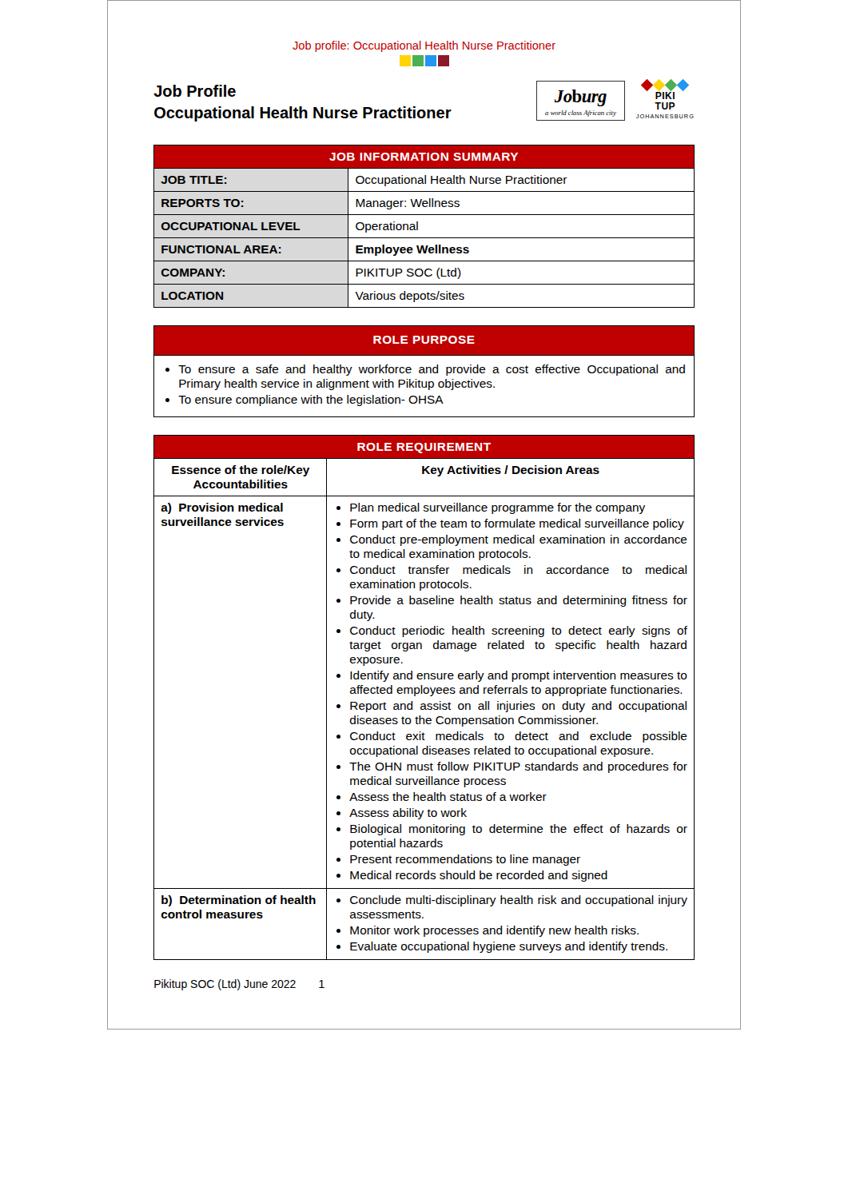Job profile: Occupational Health Nurse Practitioner
Job Profile
Occupational Health Nurse Practitioner
Joburg
a world class African city
PIKI
TUP
JOHANNESBURG
| JOB INFORMATION SUMMARY |
| JOB TITLE: | Occupational Health Nurse Practitioner |
| REPORTS TO: | Manager: Wellness |
| OCCUPATIONAL LEVEL | Operational |
| FUNCTIONAL AREA: | Employee Wellness |
| COMPANY: | PIKITUP SOC (Ltd) |
| LOCATION | Various depots/sites |
| ROLE PURPOSE |
| To ensure a safe and healthy workforce and provide a cost effective Occupational and Primary health service in alignment with Pikitup objectives. To ensure compliance with the legislation- OHSA |
| ROLE REQUIREMENT |
| Essence of the role/Key Accountabilities | Key Activities / Decision Areas |
| a) Provision medical surveillance services | Plan medical surveillance programme for the company Form part of the team to formulate medical surveillance policy Conduct pre-employment medical examination in accordance to medical examination protocols. Conduct transfer medicals in accordance to medical examination protocols. Provide a baseline health status and determining fitness for duty. Conduct periodic health screening to detect early signs of target organ damage related to specific health hazard exposure. Identify and ensure early and prompt intervention measures to affected employees and referrals to appropriate functionaries. Report and assist on all injuries on duty and occupational diseases to the Compensation Commissioner. Conduct exit medicals to detect and exclude possible occupational diseases related to occupational exposure. The OHN must follow PIKITUP standards and procedures for medical surveillance process Assess the health status of a worker Assess ability to work Biological monitoring to determine the effect of hazards or potential hazards Present recommendations to line manager Medical records should be recorded and signed |
| b) Determination of health control measures | Conclude multi-disciplinary health risk and occupational injury assessments. Monitor work processes and identify new health risks. Evaluate occupational hygiene surveys and identify trends. |
Pikitup SOC (Ltd) June 2022 1